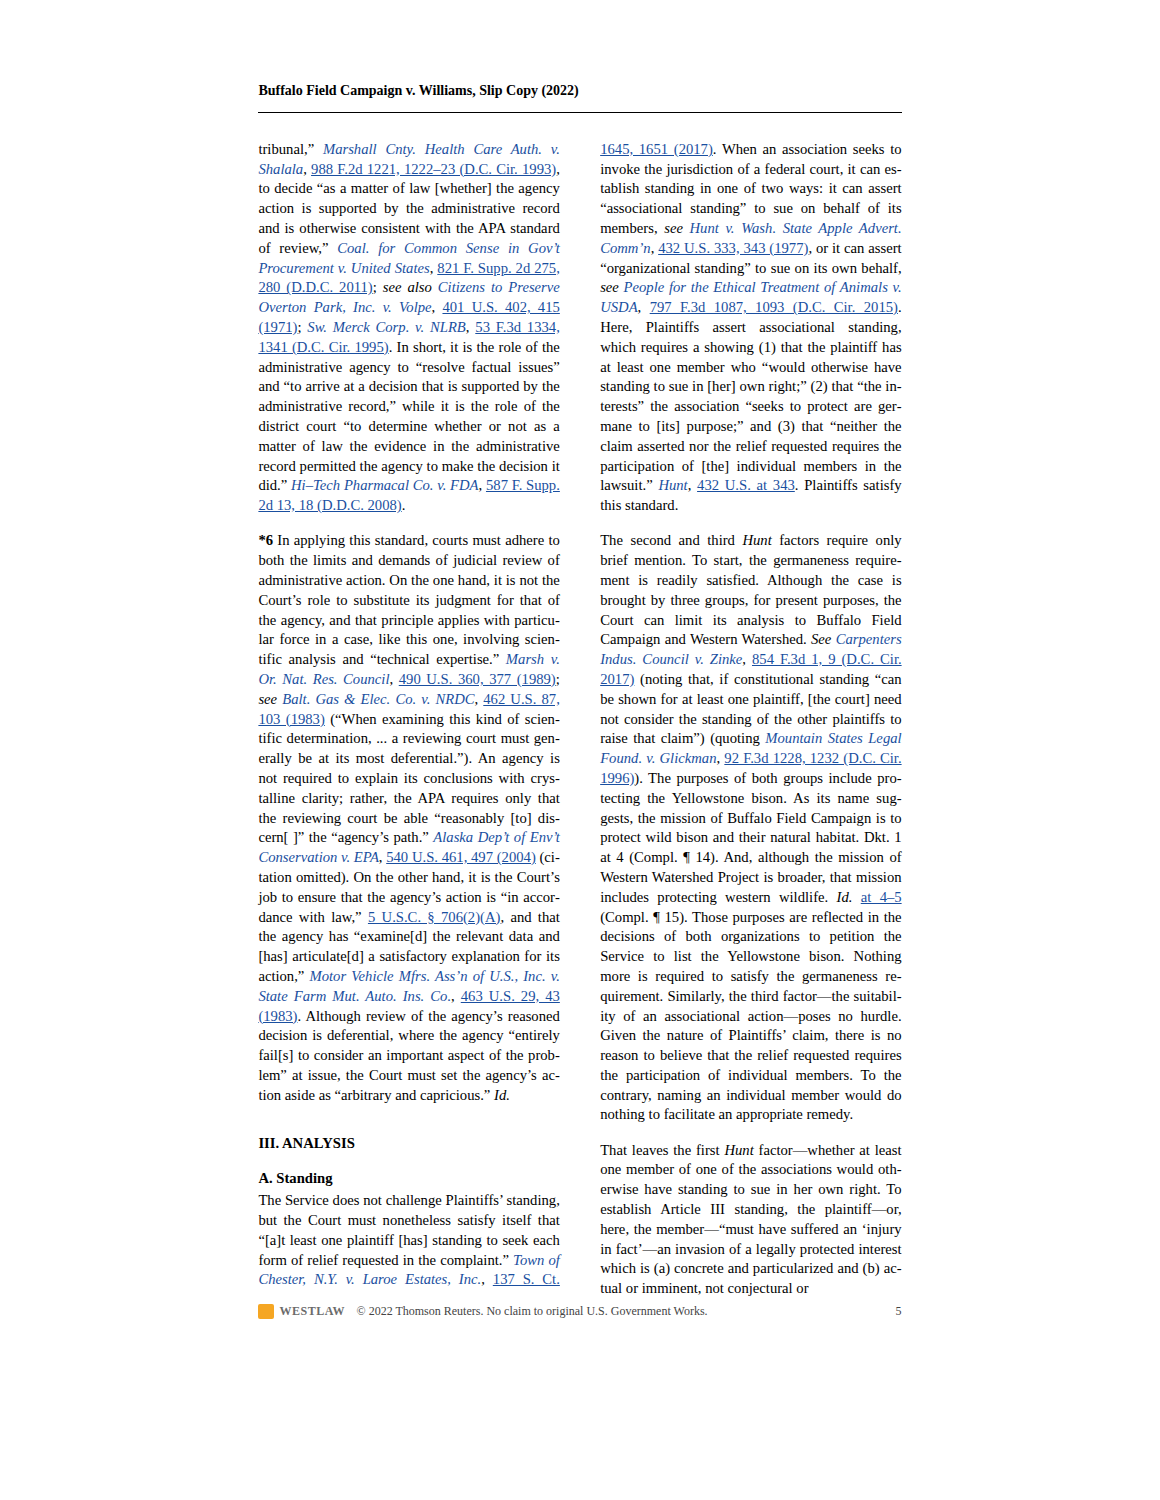Buffalo Field Campaign v. Williams, Slip Copy (2022)
tribunal,” Marshall Cnty. Health Care Auth. v. Shalala, 988 F.2d 1221, 1222–23 (D.C. Cir. 1993), to decide “as a matter of law [whether] the agency action is supported by the administrative record and is otherwise consistent with the APA standard of review,” Coal. for Common Sense in Gov’t Procurement v. United States, 821 F. Supp. 2d 275, 280 (D.D.C. 2011); see also Citizens to Preserve Overton Park, Inc. v. Volpe, 401 U.S. 402, 415 (1971); Sw. Merck Corp. v. NLRB, 53 F.3d 1334, 1341 (D.C. Cir. 1995). In short, it is the role of the administrative agency to “resolve factual issues” and “to arrive at a decision that is supported by the administrative record,” while it is the role of the district court “to determine whether or not as a matter of law the evidence in the administrative record permitted the agency to make the decision it did.” Hi–Tech Pharmacal Co. v. FDA, 587 F. Supp. 2d 13, 18 (D.D.C. 2008).
*6 In applying this standard, courts must adhere to both the limits and demands of judicial review of administrative action. On the one hand, it is not the Court’s role to substitute its judgment for that of the agency, and that principle applies with particular force in a case, like this one, involving scientific analysis and “technical expertise.” Marsh v. Or. Nat. Res. Council, 490 U.S. 360, 377 (1989); see Balt. Gas & Elec. Co. v. NRDC, 462 U.S. 87, 103 (1983) (“When examining this kind of scientific determination, ... a reviewing court must generally be at its most deferential.”). An agency is not required to explain its conclusions with crystalline clarity; rather, the APA requires only that the reviewing court be able “reasonably [to] discern[ ]” the “agency’s path.” Alaska Dep’t of Env’t Conservation v. EPA, 540 U.S. 461, 497 (2004) (citation omitted). On the other hand, it is the Court’s job to ensure that the agency’s action is “in accordance with law,” 5 U.S.C. § 706(2)(A), and that the agency has “examine[d] the relevant data and [has] articulate[d] a satisfactory explanation for its action,” Motor Vehicle Mfrs. Ass’n of U.S., Inc. v. State Farm Mut. Auto. Ins. Co., 463 U.S. 29, 43 (1983). Although review of the agency’s reasoned decision is deferential, where the agency “entirely fail[s] to consider an important aspect of the problem” at issue, the Court must set the agency’s action aside as “arbitrary and capricious.” Id.
III. ANALYSIS
A. Standing
The Service does not challenge Plaintiffs’ standing, but the Court must nonetheless satisfy itself that “[a]t least one plaintiff [has] standing to seek each form of relief requested in the complaint.” Town of Chester, N.Y. v. Laroe Estates, Inc., 137 S. Ct. 1645, 1651 (2017). When an association seeks to invoke the jurisdiction of a federal court, it can establish standing in one of two ways: it can assert “associational standing” to sue on behalf of its members, see Hunt v. Wash. State Apple Advert. Comm’n, 432 U.S. 333, 343 (1977), or it can assert “organizational standing” to sue on its own behalf, see People for the Ethical Treatment of Animals v. USDA, 797 F.3d 1087, 1093 (D.C. Cir. 2015). Here, Plaintiffs assert associational standing, which requires a showing (1) that the plaintiff has at least one member who “would otherwise have standing to sue in [her] own right;” (2) that “the interests” the association “seeks to protect are germane to [its] purpose;” and (3) that “neither the claim asserted nor the relief requested requires the participation of [the] individual members in the lawsuit.” Hunt, 432 U.S. at 343. Plaintiffs satisfy this standard.
The second and third Hunt factors require only brief mention. To start, the germaneness requirement is readily satisfied. Although the case is brought by three groups, for present purposes, the Court can limit its analysis to Buffalo Field Campaign and Western Watershed. See Carpenters Indus. Council v. Zinke, 854 F.3d 1, 9 (D.C. Cir. 2017) (noting that, if constitutional standing “can be shown for at least one plaintiff, [the court] need not consider the standing of the other plaintiffs to raise that claim”) (quoting Mountain States Legal Found. v. Glickman, 92 F.3d 1228, 1232 (D.C. Cir. 1996)). The purposes of both groups include protecting the Yellowstone bison. As its name suggests, the mission of Buffalo Field Campaign is to protect wild bison and their natural habitat. Dkt. 1 at 4 (Compl. ¶ 14). And, although the mission of Western Watershed Project is broader, that mission includes protecting western wildlife. Id. at 4–5 (Compl. ¶ 15). Those purposes are reflected in the decisions of both organizations to petition the Service to list the Yellowstone bison. Nothing more is required to satisfy the germaneness requirement. Similarly, the third factor—the suitability of an associational action—poses no hurdle. Given the nature of Plaintiffs’ claim, there is no reason to believe that the relief requested requires the participation of individual members. To the contrary, naming an individual member would do nothing to facilitate an appropriate remedy.
That leaves the first Hunt factor—whether at least one member of one of the associations would otherwise have standing to sue in her own right. To establish Article III standing, the plaintiff—or, here, the member—“must have suffered an ‘injury in fact’—an invasion of a legally protected interest which is (a) concrete and particularized and (b) actual or imminent, not conjectural or
WESTLAW © 2022 Thomson Reuters. No claim to original U.S. Government Works. 5